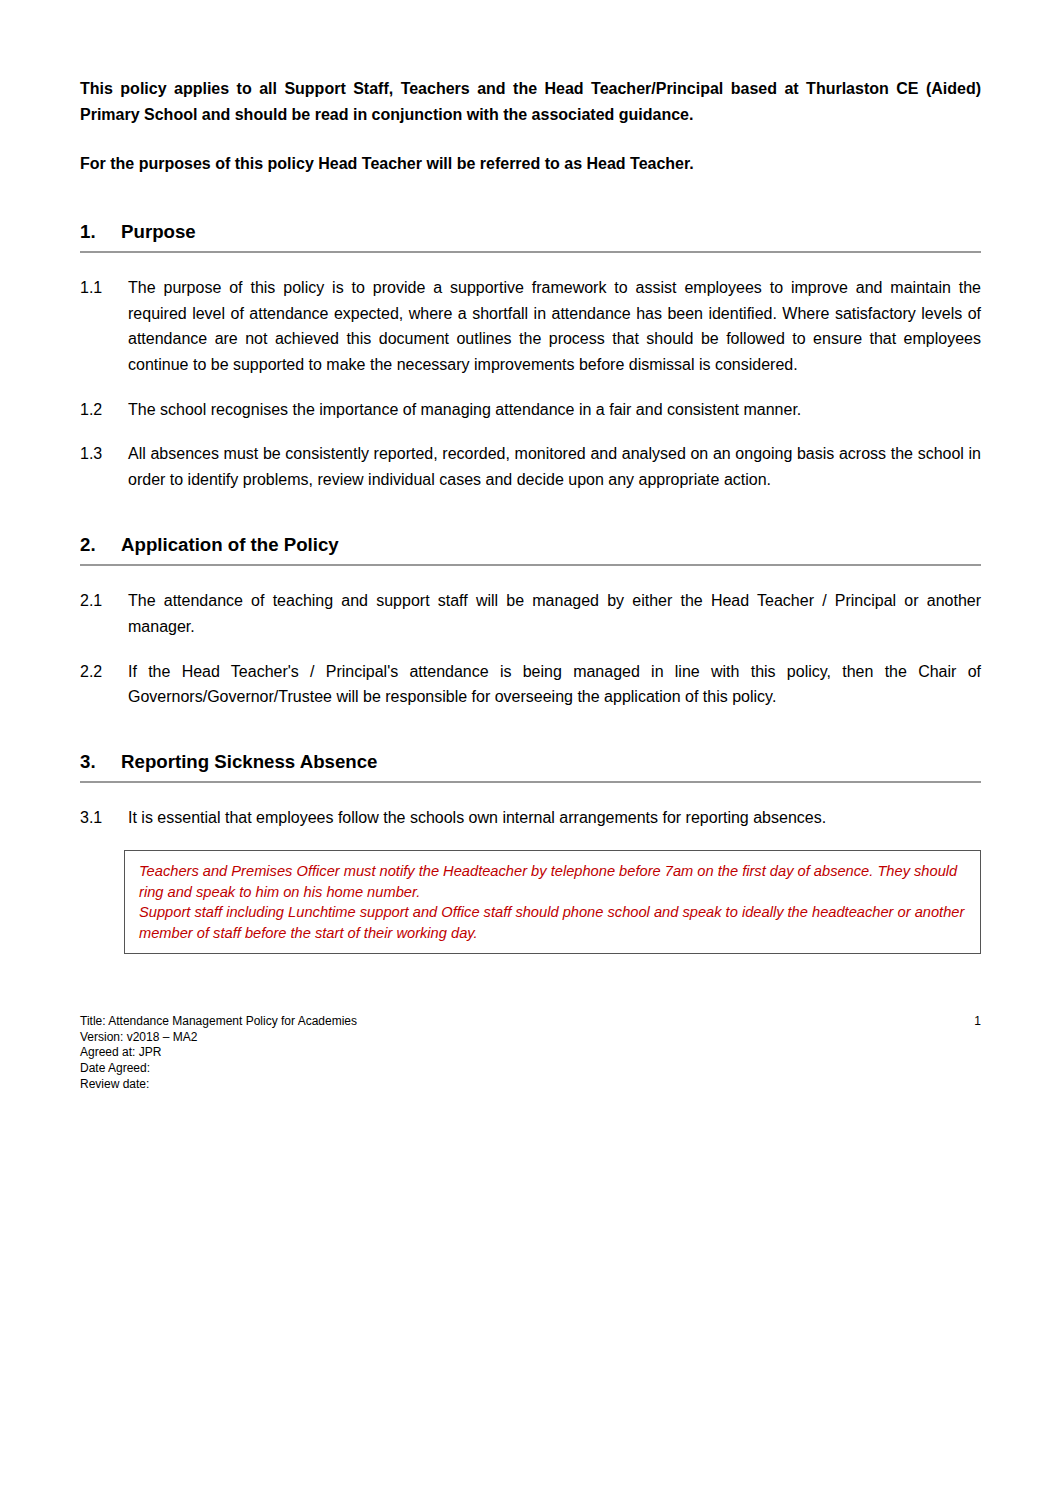This policy applies to all Support Staff, Teachers and the Head Teacher/Principal based at Thurlaston CE (Aided) Primary School and should be read in conjunction with the associated guidance.
For the purposes of this policy Head Teacher will be referred to as Head Teacher.
1. Purpose
1.1
The purpose of this policy is to provide a supportive framework to assist employees to improve and maintain the required level of attendance expected, where a shortfall in attendance has been identified. Where satisfactory levels of attendance are not achieved this document outlines the process that should be followed to ensure that employees continue to be supported to make the necessary improvements before dismissal is considered.
1.2
The school recognises the importance of managing attendance in a fair and consistent manner.
1.3
All absences must be consistently reported, recorded, monitored and analysed on an ongoing basis across the school in order to identify problems, review individual cases and decide upon any appropriate action.
2. Application of the Policy
2.1
The attendance of teaching and support staff will be managed by either the Head Teacher / Principal or another manager.
2.2
If the Head Teacher's / Principal's attendance is being managed in line with this policy, then the Chair of Governors/Governor/Trustee will be responsible for overseeing the application of this policy.
3. Reporting Sickness Absence
3.1
It is essential that employees follow the schools own internal arrangements for reporting absences.
Teachers and Premises Officer must notify the Headteacher by telephone before 7am on the first day of absence. They should ring and speak to him on his home number.
Support staff including Lunchtime support and Office staff should phone school and speak to ideally the headteacher or another member of staff before the start of their working day.
1 Title: Attendance Management Policy for Academies
Version: v2018 – MA2
Agreed at: JPR
Date Agreed:
Review date: